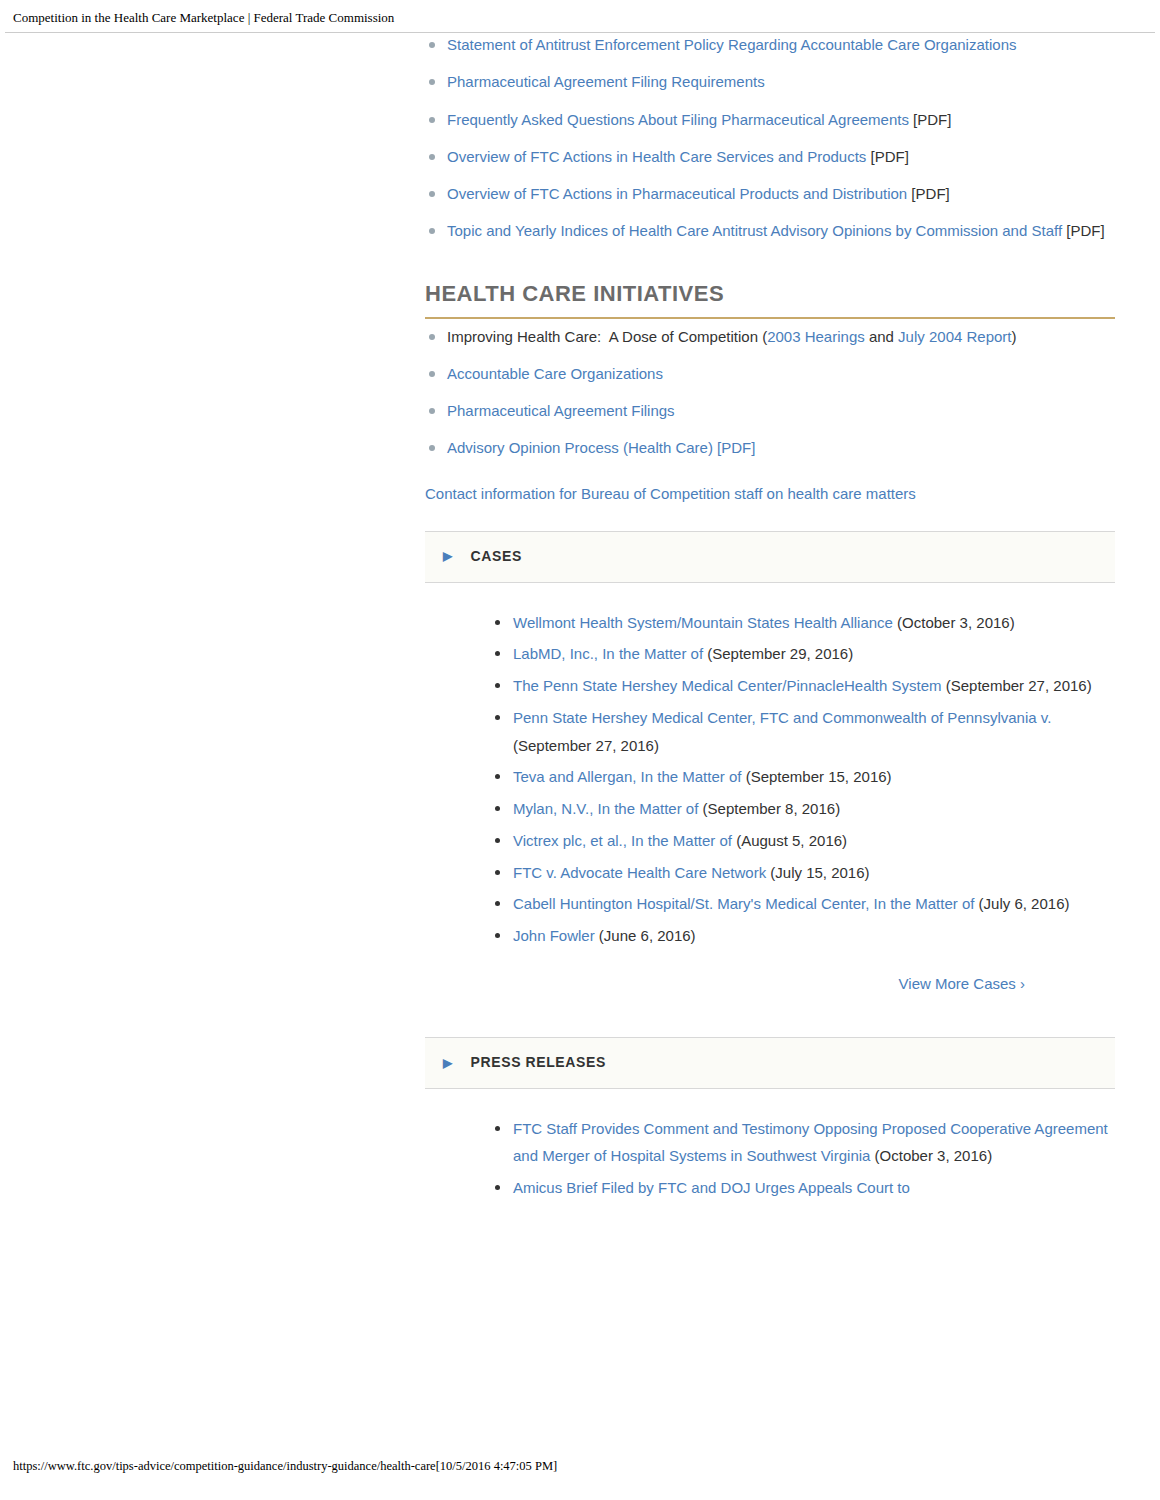Competition in the Health Care Marketplace | Federal Trade Commission
Statement of Antitrust Enforcement Policy Regarding Accountable Care Organizations
Pharmaceutical Agreement Filing Requirements
Frequently Asked Questions About Filing Pharmaceutical Agreements [PDF]
Overview of FTC Actions in Health Care Services and Products [PDF]
Overview of FTC Actions in Pharmaceutical Products and Distribution [PDF]
Topic and Yearly Indices of Health Care Antitrust Advisory Opinions by Commission and Staff [PDF]
HEALTH CARE INITIATIVES
Improving Health Care: A Dose of Competition (2003 Hearings and July 2004 Report)
Accountable Care Organizations
Pharmaceutical Agreement Filings
Advisory Opinion Process (Health Care) [PDF]
Contact information for Bureau of Competition staff on health care matters
▶CASES
Wellmont Health System/Mountain States Health Alliance (October 3, 2016)
LabMD, Inc., In the Matter of (September 29, 2016)
The Penn State Hershey Medical Center/PinnacleHealth System (September 27, 2016)
Penn State Hershey Medical Center, FTC and Commonwealth of Pennsylvania v. (September 27, 2016)
Teva and Allergan, In the Matter of (September 15, 2016)
Mylan, N.V., In the Matter of (September 8, 2016)
Victrex plc, et al., In the Matter of (August 5, 2016)
FTC v. Advocate Health Care Network (July 15, 2016)
Cabell Huntington Hospital/St. Mary's Medical Center, In the Matter of (July 6, 2016)
John Fowler (June 6, 2016)
View More Cases ›
▶PRESS RELEASES
FTC Staff Provides Comment and Testimony Opposing Proposed Cooperative Agreement and Merger of Hospital Systems in Southwest Virginia (October 3, 2016)
Amicus Brief Filed by FTC and DOJ Urges Appeals Court to
https://www.ftc.gov/tips-advice/competition-guidance/industry-guidance/health-care[10/5/2016 4:47:05 PM]